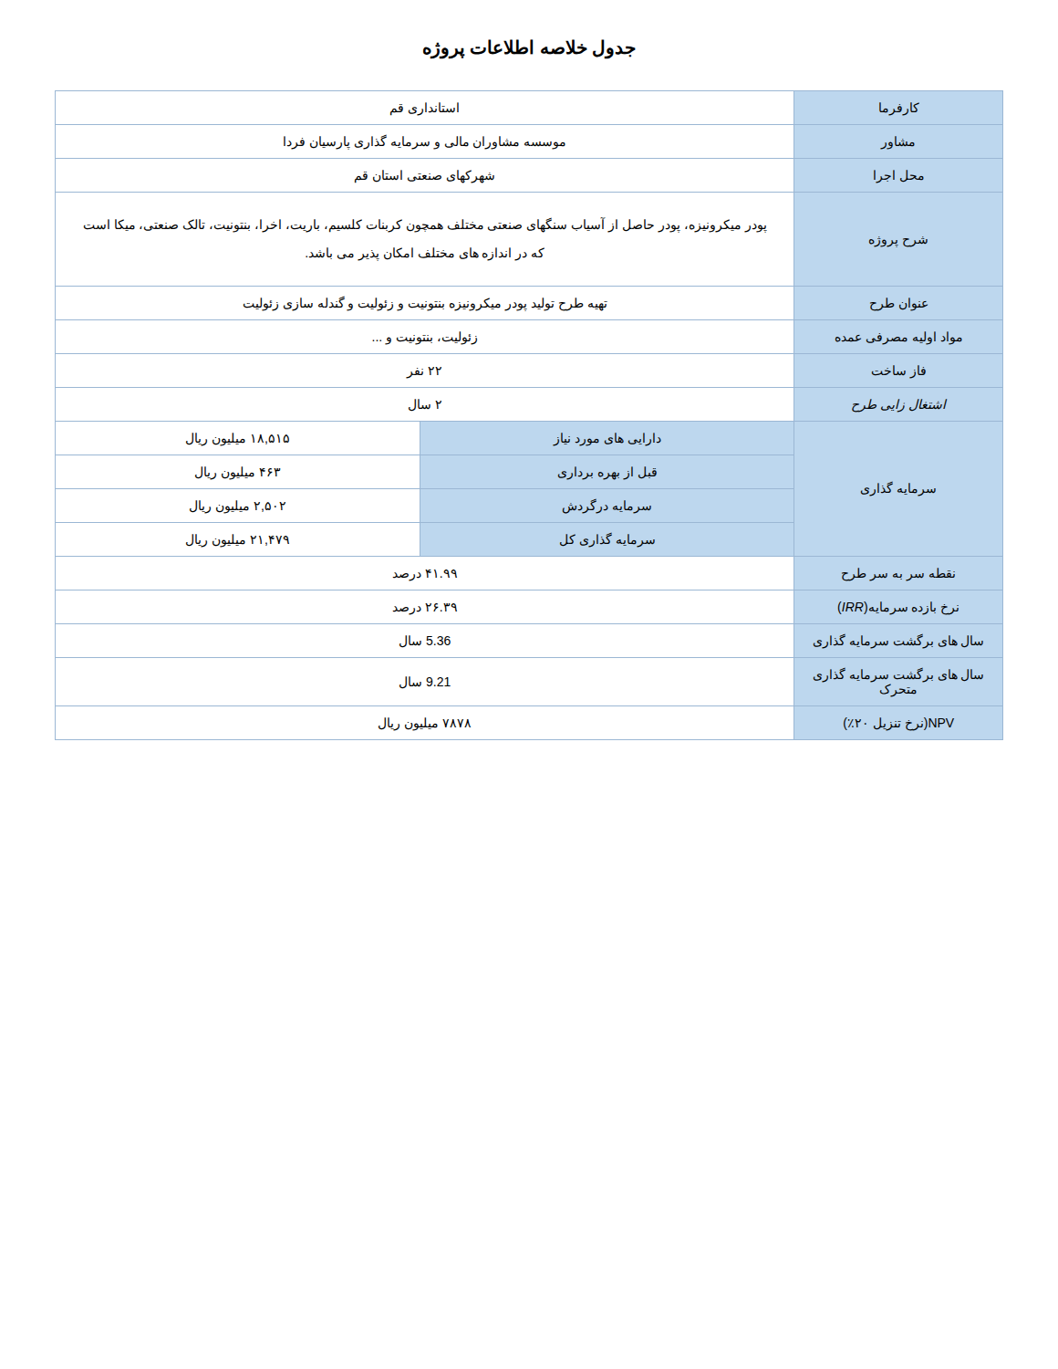جدول خلاصه اطلاعات پروژه
| کارفرما | استانداری قم |
| مشاور | موسسه مشاوران مالی و سرمایه گذاری پارسیان فردا |
| محل اجرا | شهرکهای صنعتی استان قم |
| شرح پروژه | پودر میکرونیزه، پودر حاصل از آسیاب سنگهای صنعتی مختلف همچون کربنات کلسیم، باریت، اخرا، بنتونیت، تالک صنعتی، میکا است که در اندازه های مختلف امکان پذیر می باشد. |
| عنوان طرح | تهیه طرح تولید پودر میکرونیزه بنتونیت و زئولیت و گندله سازی زئولیت |
| مواد اولیه مصرفی عمده | زئولیت، بنتونیت و ... |
| فاز ساخت | ۲۲ نفر |
| اشتغال زایی طرح | ۲ سال |
| سرمایه گذاری | دارایی های مورد نیاز | ۱۸,۵۱۵ میلیون ریال |
| قبل از بهره برداری | ۴۶۳ میلیون ریال |
| سرمایه درگردش | ۲,۵۰۲ میلیون ریال |
| سرمایه گذاری کل | ۲۱,۴۷۹ میلیون ریال |
| نقطه سر به سر طرح | ۴۱.۹۹ درصد |
| نرخ بازده سرمایه( IRR ) | ۲۶.۳۹ درصد |
| سال های برگشت سرمایه گذاری | 5.36 سال |
| سال های برگشت سرمایه گذاری متحرک | 9.21 سال |
| NPV(نرخ تنزیل ۲۰٪) | ۷۸۷۸ میلیون ریال |